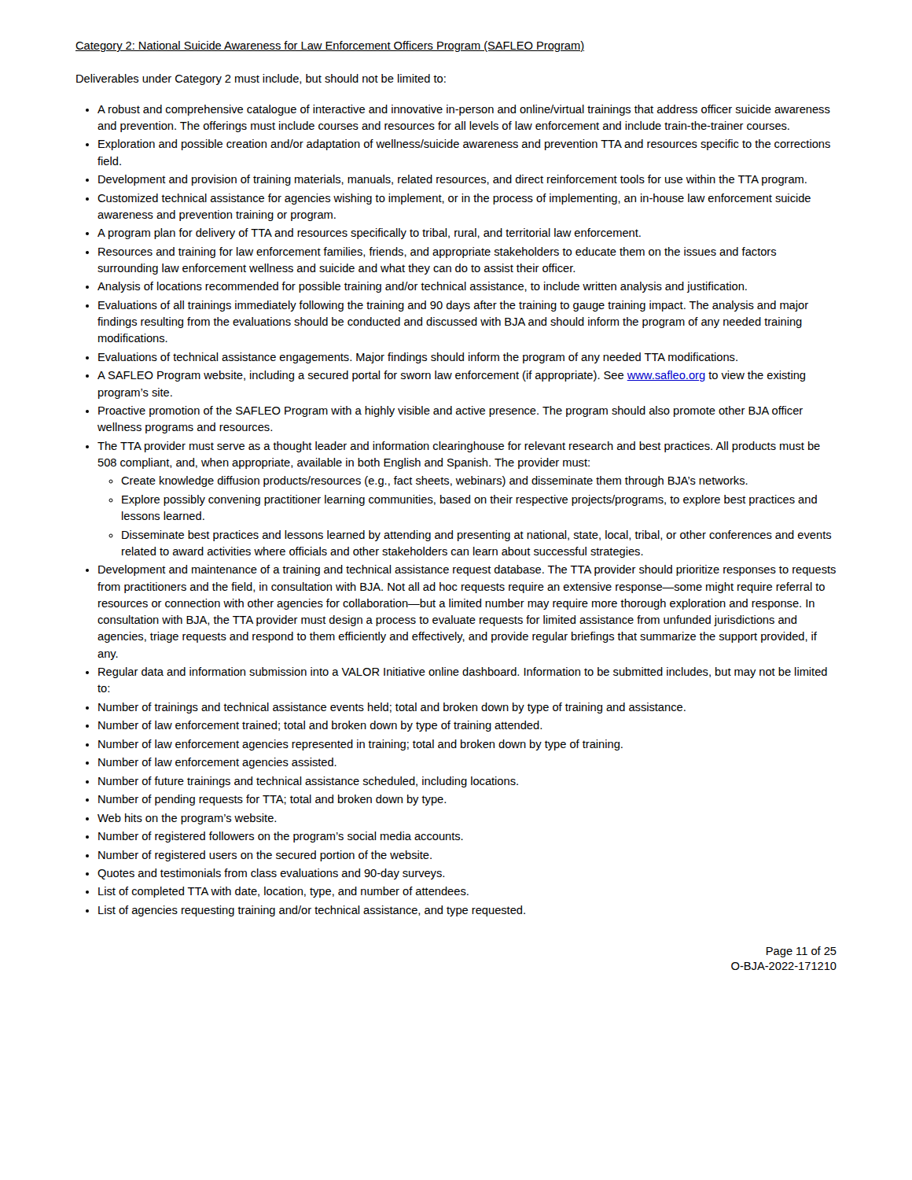Category 2: National Suicide Awareness for Law Enforcement Officers Program (SAFLEO Program)
Deliverables under Category 2 must include, but should not be limited to:
A robust and comprehensive catalogue of interactive and innovative in-person and online/virtual trainings that address officer suicide awareness and prevention. The offerings must include courses and resources for all levels of law enforcement and include train-the-trainer courses.
Exploration and possible creation and/or adaptation of wellness/suicide awareness and prevention TTA and resources specific to the corrections field.
Development and provision of training materials, manuals, related resources, and direct reinforcement tools for use within the TTA program.
Customized technical assistance for agencies wishing to implement, or in the process of implementing, an in-house law enforcement suicide awareness and prevention training or program.
A program plan for delivery of TTA and resources specifically to tribal, rural, and territorial law enforcement.
Resources and training for law enforcement families, friends, and appropriate stakeholders to educate them on the issues and factors surrounding law enforcement wellness and suicide and what they can do to assist their officer.
Analysis of locations recommended for possible training and/or technical assistance, to include written analysis and justification.
Evaluations of all trainings immediately following the training and 90 days after the training to gauge training impact. The analysis and major findings resulting from the evaluations should be conducted and discussed with BJA and should inform the program of any needed training modifications.
Evaluations of technical assistance engagements. Major findings should inform the program of any needed TTA modifications.
A SAFLEO Program website, including a secured portal for sworn law enforcement (if appropriate). See www.safleo.org to view the existing program’s site.
Proactive promotion of the SAFLEO Program with a highly visible and active presence. The program should also promote other BJA officer wellness programs and resources.
The TTA provider must serve as a thought leader and information clearinghouse for relevant research and best practices. All products must be 508 compliant, and, when appropriate, available in both English and Spanish. The provider must:
Create knowledge diffusion products/resources (e.g., fact sheets, webinars) and disseminate them through BJA’s networks.
Explore possibly convening practitioner learning communities, based on their respective projects/programs, to explore best practices and lessons learned.
Disseminate best practices and lessons learned by attending and presenting at national, state, local, tribal, or other conferences and events related to award activities where officials and other stakeholders can learn about successful strategies.
Development and maintenance of a training and technical assistance request database. The TTA provider should prioritize responses to requests from practitioners and the field, in consultation with BJA. Not all ad hoc requests require an extensive response—some might require referral to resources or connection with other agencies for collaboration—but a limited number may require more thorough exploration and response. In consultation with BJA, the TTA provider must design a process to evaluate requests for limited assistance from unfunded jurisdictions and agencies, triage requests and respond to them efficiently and effectively, and provide regular briefings that summarize the support provided, if any.
Regular data and information submission into a VALOR Initiative online dashboard. Information to be submitted includes, but may not be limited to:
Number of trainings and technical assistance events held; total and broken down by type of training and assistance.
Number of law enforcement trained; total and broken down by type of training attended.
Number of law enforcement agencies represented in training; total and broken down by type of training.
Number of law enforcement agencies assisted.
Number of future trainings and technical assistance scheduled, including locations.
Number of pending requests for TTA; total and broken down by type.
Web hits on the program’s website.
Number of registered followers on the program’s social media accounts.
Number of registered users on the secured portion of the website.
Quotes and testimonials from class evaluations and 90-day surveys.
List of completed TTA with date, location, type, and number of attendees.
List of agencies requesting training and/or technical assistance, and type requested.
Page 11 of 25
O-BJA-2022-171210